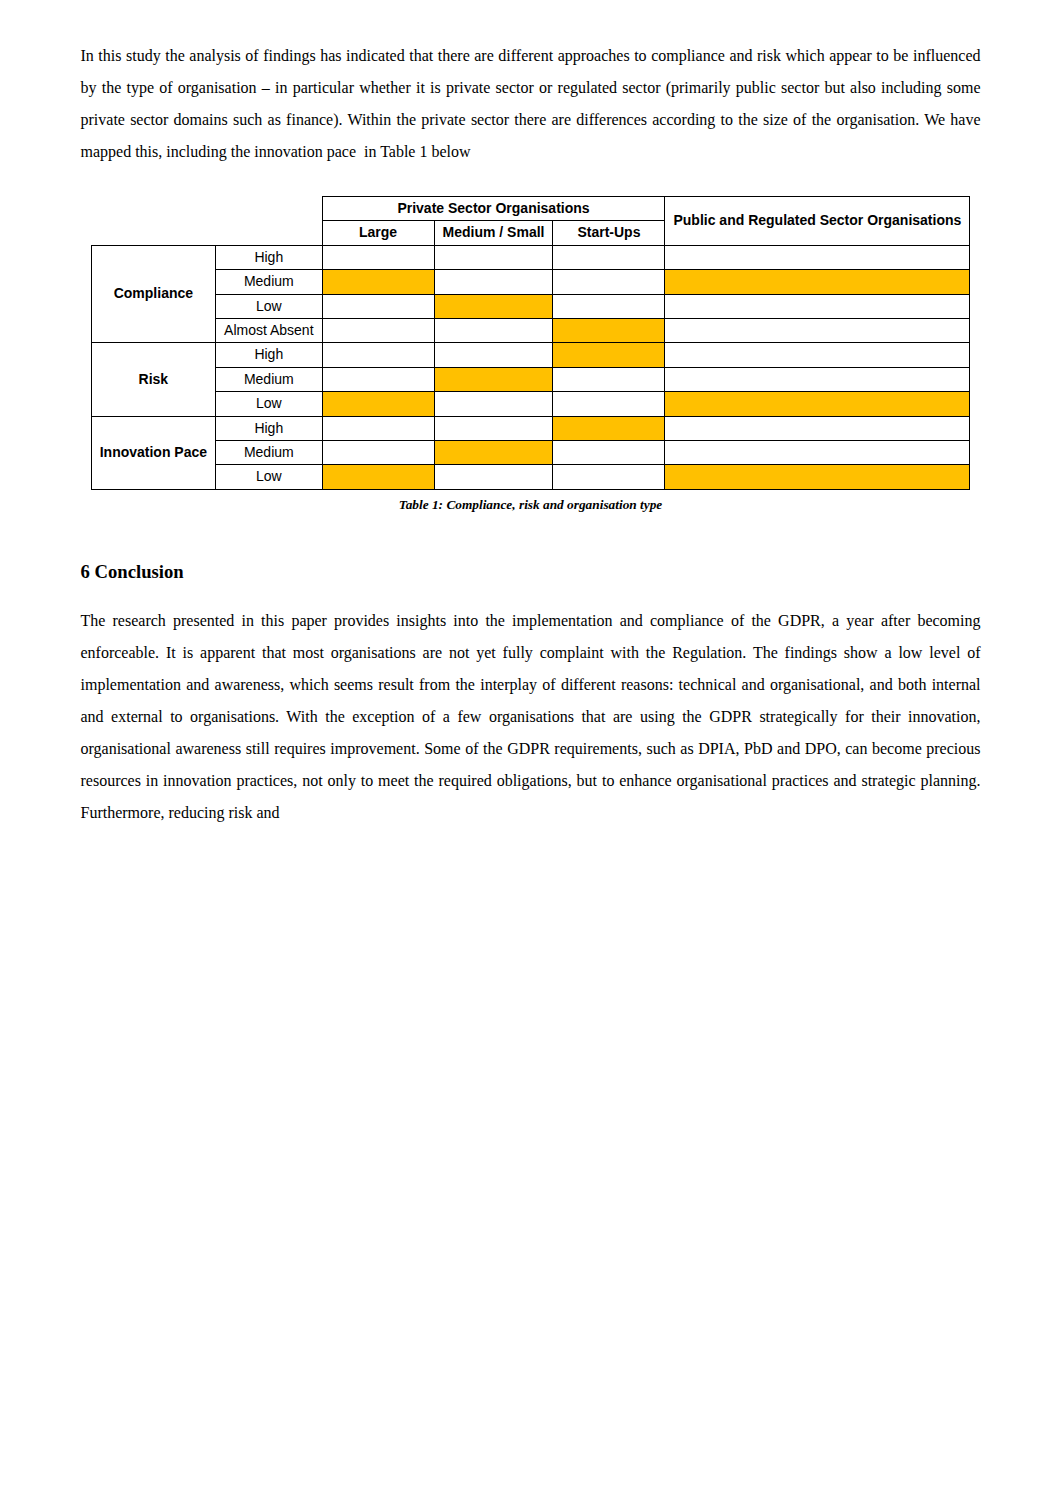In this study the analysis of findings has indicated that there are different approaches to compliance and risk which appear to be influenced by the type of organisation – in particular whether it is private sector or regulated sector (primarily public sector but also including some private sector domains such as finance). Within the private sector there are differences according to the size of the organisation. We have mapped this, including the innovation pace in Table 1 below
| | Private Sector Organisations | Public and Regulated Sector Organisations |
| Large | Medium / Small | Start-Ups |
| Compliance | High | | | | |
| Medium | | | | |
| Low | | | | |
| Almost Absent | | | | |
| Risk | High | | | | |
| Medium | | | | |
| Low | | | | |
| Innovation Pace | High | | | | |
| Medium | | | | |
| Low | | | | |
Table 1: Compliance, risk and organisation type
6 Conclusion
The research presented in this paper provides insights into the implementation and compliance of the GDPR, a year after becoming enforceable. It is apparent that most organisations are not yet fully complaint with the Regulation. The findings show a low level of implementation and awareness, which seems result from the interplay of different reasons: technical and organisational, and both internal and external to organisations. With the exception of a few organisations that are using the GDPR strategically for their innovation, organisational awareness still requires improvement. Some of the GDPR requirements, such as DPIA, PbD and DPO, can become precious resources in innovation practices, not only to meet the required obligations, but to enhance organisational practices and strategic planning. Furthermore, reducing risk and